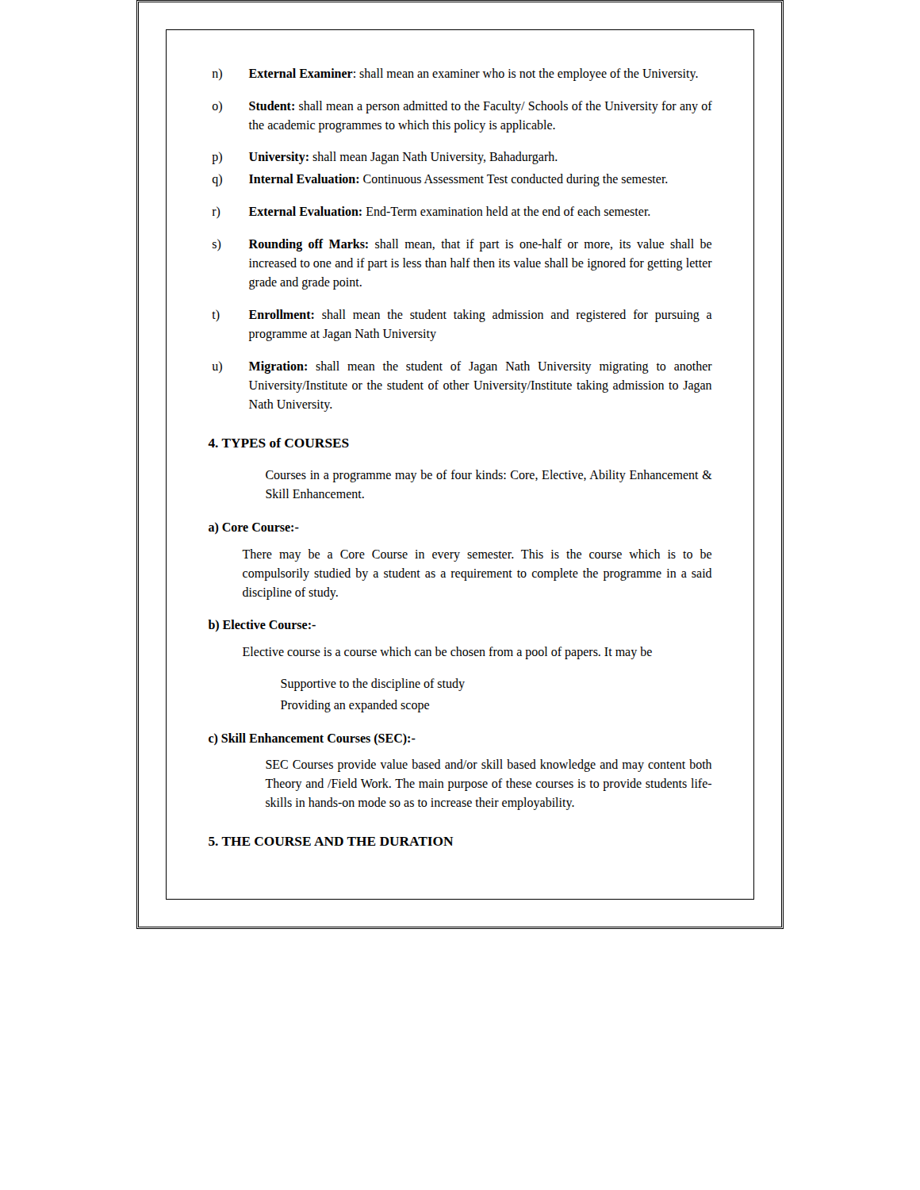n)
External Examiner: shall mean an examiner who is not the employee of the University.
o)
Student: shall mean a person admitted to the Faculty/ Schools of the University for any of the academic programmes to which this policy is applicable.
p)
University: shall mean Jagan Nath University, Bahadurgarh.
q)
Internal Evaluation: Continuous Assessment Test conducted during the semester.
r)
External Evaluation: End-Term examination held at the end of each semester.
s)
Rounding off Marks: shall mean, that if part is one-half or more, its value shall be increased to one and if part is less than half then its value shall be ignored for getting letter grade and grade point.
t)
Enrollment: shall mean the student taking admission and registered for pursuing a programme at Jagan Nath University
u)
Migration: shall mean the student of Jagan Nath University migrating to another University/Institute or the student of other University/Institute taking admission to Jagan Nath University.
4. TYPES of COURSES
Courses in a programme may be of four kinds: Core, Elective, Ability Enhancement & Skill Enhancement.
a) Core Course:-
There may be a Core Course in every semester. This is the course which is to be compulsorily studied by a student as a requirement to complete the programme in a said discipline of study.
b) Elective Course:-
Elective course is a course which can be chosen from a pool of papers. It may be
Supportive to the discipline of study
Providing an expanded scope
c) Skill Enhancement Courses (SEC):-
SEC Courses provide value based and/or skill based knowledge and may content both Theory and /Field Work. The main purpose of these courses is to provide students life- skills in hands-on mode so as to increase their employability.
5. THE COURSE AND THE DURATION